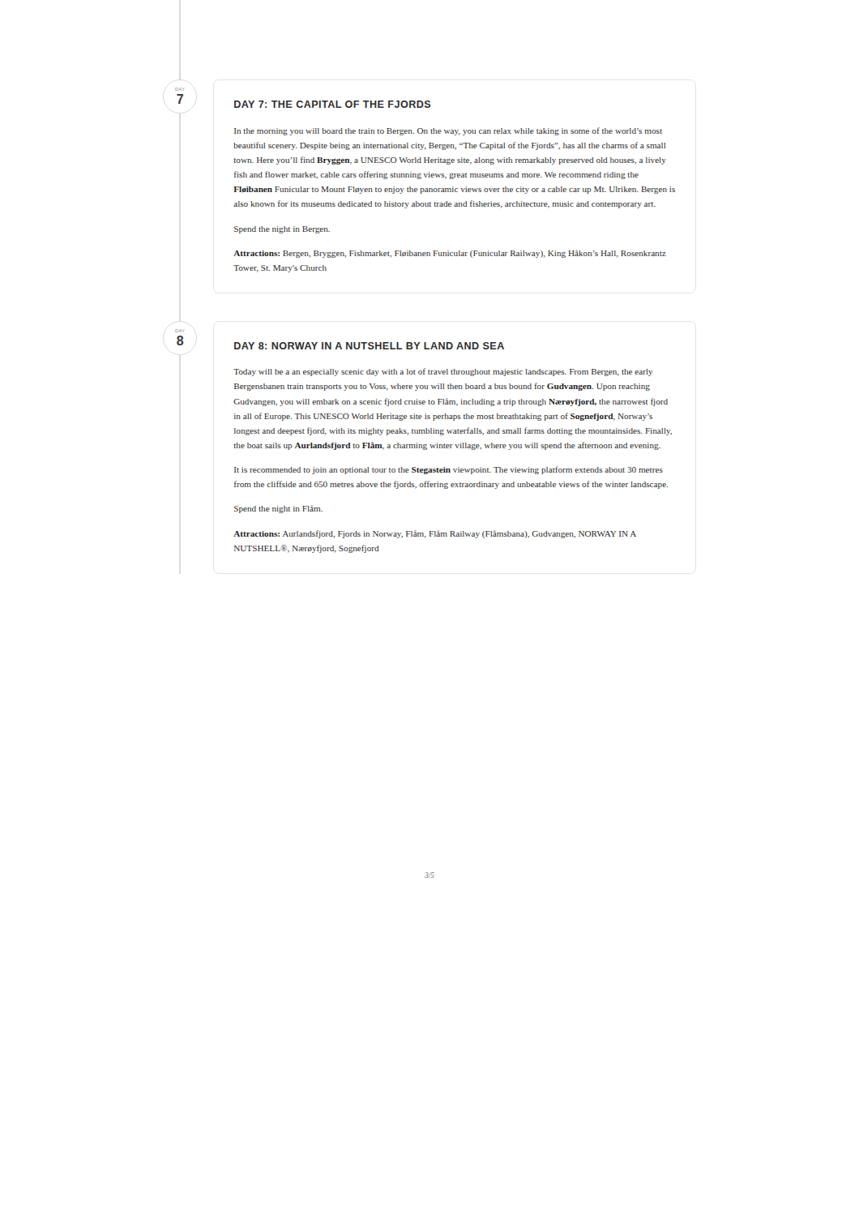DAY 7
Day 7: The Capital of the Fjords
In the morning you will board the train to Bergen. On the way, you can relax while taking in some of the world’s most beautiful scenery. Despite being an international city, Bergen, “The Capital of the Fjords”, has all the charms of a small town. Here you’ll find Bryggen, a UNESCO World Heritage site, along with remarkably preserved old houses, a lively fish and flower market, cable cars offering stunning views, great museums and more. We recommend riding the Fløibanen Funicular to Mount Fløyen to enjoy the panoramic views over the city or a cable car up Mt. Ulriken. Bergen is also known for its museums dedicated to history about trade and fisheries, architecture, music and contemporary art.
Spend the night in Bergen.
Attractions: Bergen, Bryggen, Fishmarket, Fløibanen Funicular (Funicular Railway), King Håkon’s Hall, Rosenkrantz Tower, St. Mary's Church
DAY 8
Day 8: Norway in a Nutshell by Land and Sea
Today will be a an especially scenic day with a lot of travel throughout majestic landscapes. From Bergen, the early Bergensbanen train transports you to Voss, where you will then board a bus bound for Gudvangen. Upon reaching Gudvangen, you will embark on a scenic fjord cruise to Flåm, including a trip through Nærøyfjord, the narrowest fjord in all of Europe. This UNESCO World Heritage site is perhaps the most breathtaking part of Sognefjord, Norway’s longest and deepest fjord, with its mighty peaks, tumbling waterfalls, and small farms dotting the mountainsides. Finally, the boat sails up Aurlandsfjord to Flåm, a charming winter village, where you will spend the afternoon and evening.
It is recommended to join an optional tour to the Stegastein viewpoint. The viewing platform extends about 30 metres from the cliffside and 650 metres above the fjords, offering extraordinary and unbeatable views of the winter landscape.
Spend the night in Flåm.
Attractions: Aurlandsfjord, Fjords in Norway, Flåm, Flåm Railway (Flåmsbana), Gudvangen, NORWAY IN A NUTSHELL®, Nærøyfjord, Sognefjord
3/5